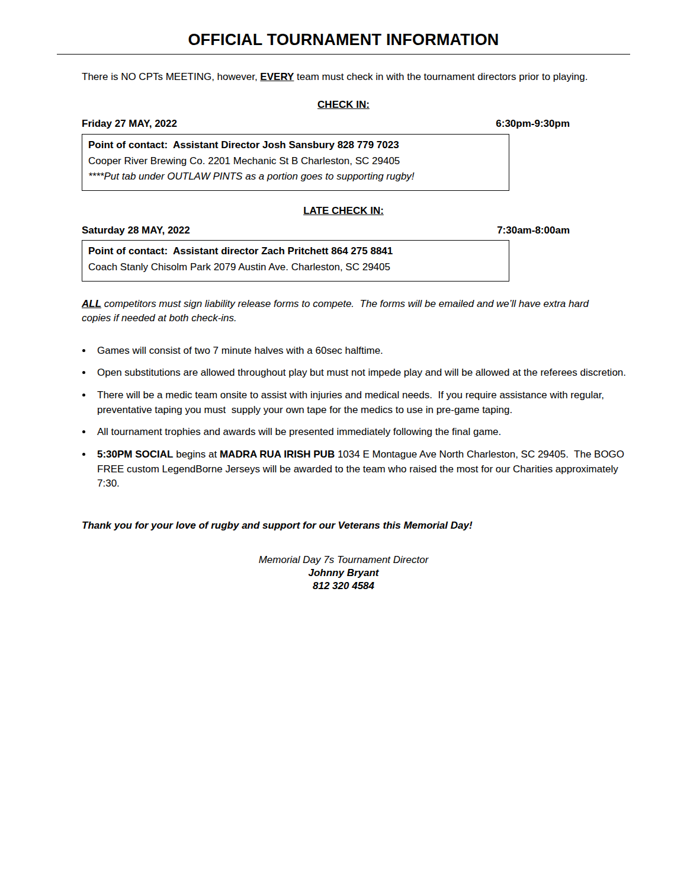OFFICIAL TOURNAMENT INFORMATION
There is NO CPTs MEETING, however, EVERY team must check in with the tournament directors prior to playing.
CHECK IN:
Friday 27 MAY, 2022 6:30pm-9:30pm
Point of contact: Assistant Director Josh Sansbury 828 779 7023
Cooper River Brewing Co. 2201 Mechanic St B Charleston, SC 29405
****Put tab under OUTLAW PINTS as a portion goes to supporting rugby!
LATE CHECK IN:
Saturday 28 MAY, 2022 7:30am-8:00am
Point of contact: Assistant director Zach Pritchett 864 275 8841
Coach Stanly Chisolm Park 2079 Austin Ave. Charleston, SC 29405
ALL competitors must sign liability release forms to compete. The forms will be emailed and we’ll have extra hard copies if needed at both check-ins.
Games will consist of two 7 minute halves with a 60sec halftime.
Open substitutions are allowed throughout play but must not impede play and will be allowed at the referees discretion.
There will be a medic team onsite to assist with injuries and medical needs. If you require assistance with regular, preventative taping you must supply your own tape for the medics to use in pre-game taping.
All tournament trophies and awards will be presented immediately following the final game.
5:30PM SOCIAL begins at MADRA RUA IRISH PUB 1034 E Montague Ave North Charleston, SC 29405. The BOGO FREE custom LegendBorne Jerseys will be awarded to the team who raised the most for our Charities approximately 7:30.
Thank you for your love of rugby and support for our Veterans this Memorial Day!
Memorial Day 7s Tournament Director
Johnny Bryant
812 320 4584